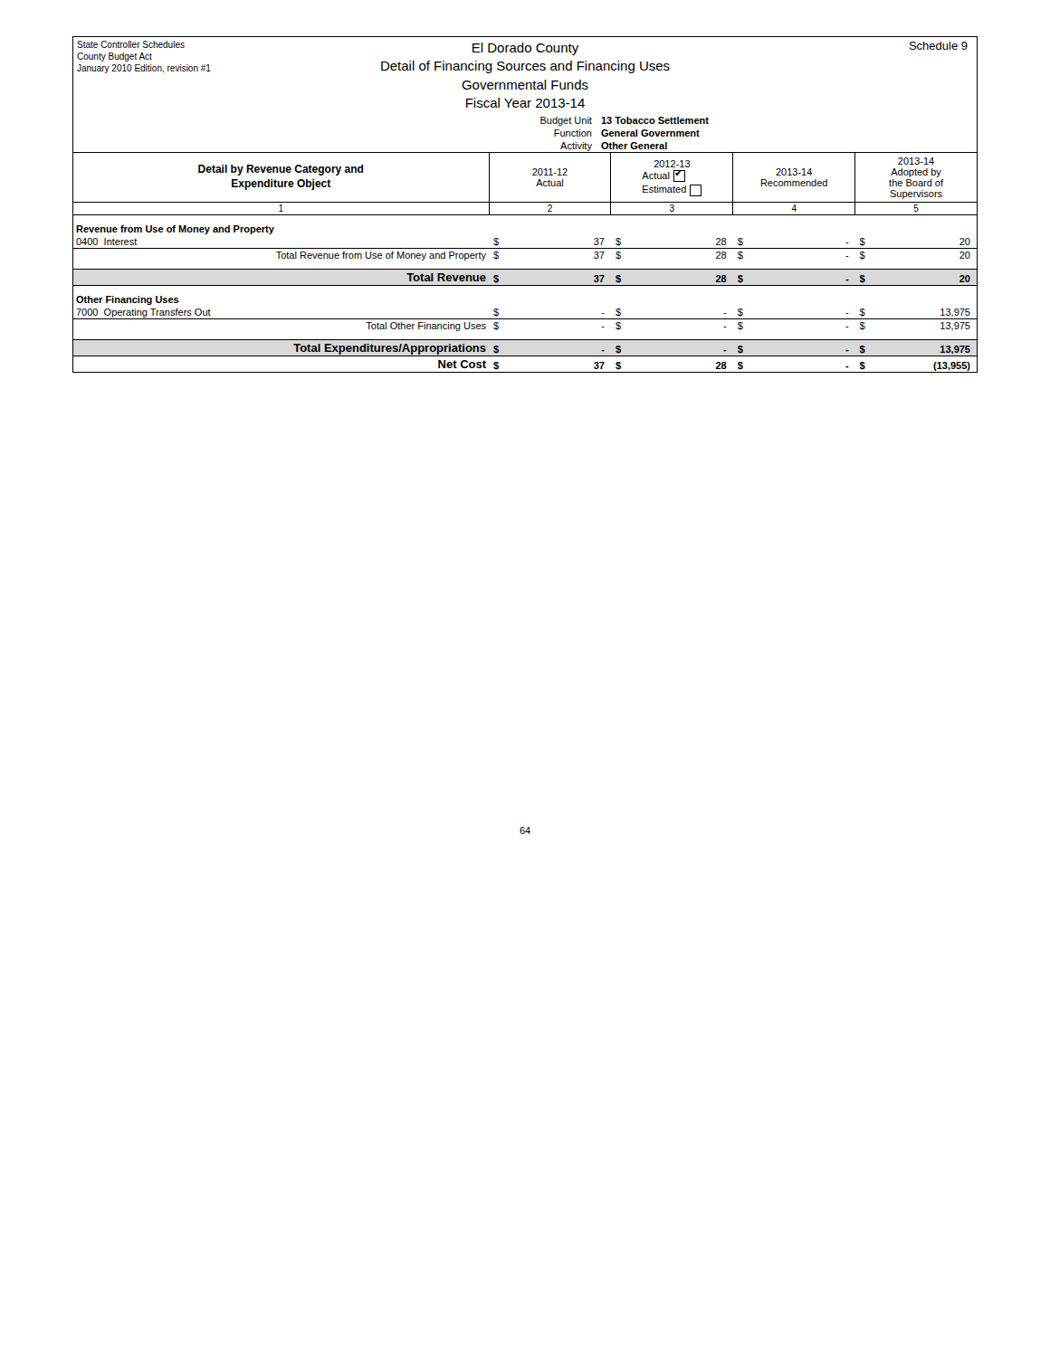| State Controller Schedules County Budget Act January 2010 Edition, revision #1 | El Dorado County Detail of Financing Sources and Financing Uses Governmental Funds Fiscal Year 2013-14 | Schedule 9 |
| Budget Unit | 13 Tobacco Settlement |
| Function | General Government |
| Activity | Other General |
| Detail by Revenue Category and Expenditure Object | 2011-12 Actual | 2012-13 Actual Estimated | 2013-14 Recommended | 2013-14 Adopted by the Board of Supervisors |
| 1 | 2 | 3 | 4 | 5 |
| Revenue from Use of Money and Property | | | | |
| 0400 Interest | $ 37 | $ 28 | $ - | $ 20 |
| Total Revenue from Use of Money and Property | $ 37 | $ 28 | $ - | $ 20 |
| Total Revenue | $ 37 | $ 28 | $ - | $ 20 |
| Other Financing Uses | | | | |
| 7000 Operating Transfers Out | $ - | $ - | $ - | $ 13,975 |
| Total Other Financing Uses | $ - | $ - | $ - | $ 13,975 |
| Total Expenditures/Appropriations | $ - | $ - | $ - | $ 13,975 |
| Net Cost | $ 37 | $ 28 | $ - | $ (13,955) |
64